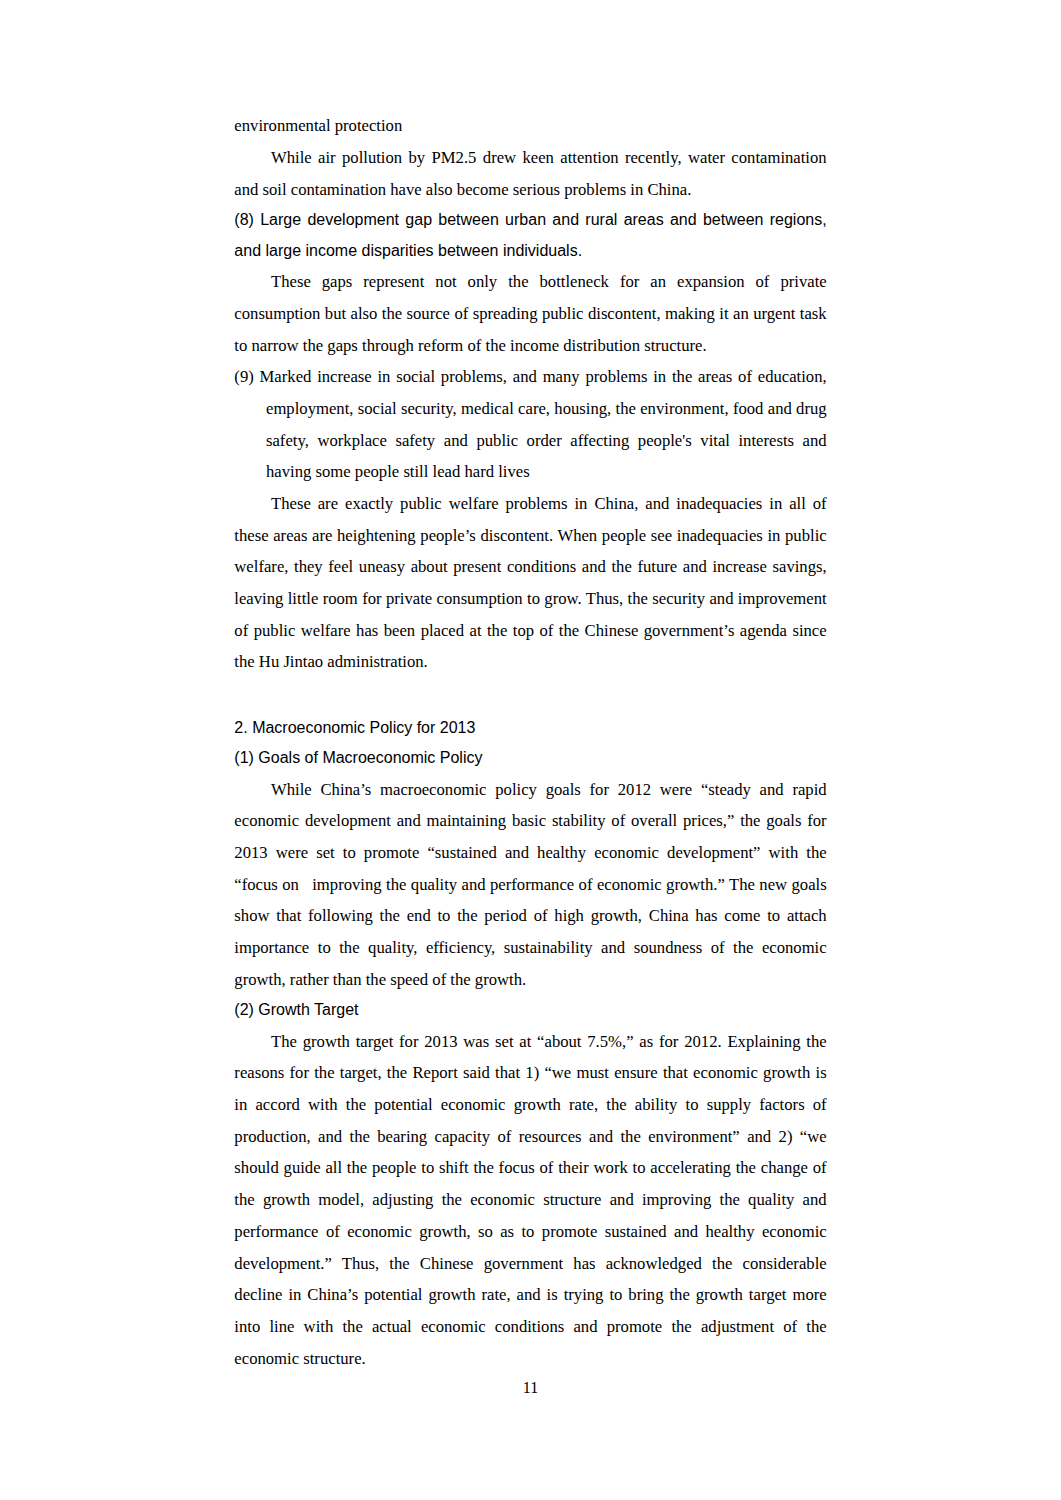environmental protection
While air pollution by PM2.5 drew keen attention recently, water contamination and soil contamination have also become serious problems in China.
(8) Large development gap between urban and rural areas and between regions, and large income disparities between individuals.
These gaps represent not only the bottleneck for an expansion of private consumption but also the source of spreading public discontent, making it an urgent task to narrow the gaps through reform of the income distribution structure.
(9) Marked increase in social problems, and many problems in the areas of education, employment, social security, medical care, housing, the environment, food and drug safety, workplace safety and public order affecting people's vital interests and having some people still lead hard lives
These are exactly public welfare problems in China, and inadequacies in all of these areas are heightening people’s discontent. When people see inadequacies in public welfare, they feel uneasy about present conditions and the future and increase savings, leaving little room for private consumption to grow. Thus, the security and improvement of public welfare has been placed at the top of the Chinese government’s agenda since the Hu Jintao administration.
2. Macroeconomic Policy for 2013
(1) Goals of Macroeconomic Policy
While China’s macroeconomic policy goals for 2012 were “steady and rapid economic development and maintaining basic stability of overall prices,” the goals for 2013 were set to promote “sustained and healthy economic development” with the “focus on improving the quality and performance of economic growth.” The new goals show that following the end to the period of high growth, China has come to attach importance to the quality, efficiency, sustainability and soundness of the economic growth, rather than the speed of the growth.
(2) Growth Target
The growth target for 2013 was set at “about 7.5%,” as for 2012. Explaining the reasons for the target, the Report said that 1) “we must ensure that economic growth is in accord with the potential economic growth rate, the ability to supply factors of production, and the bearing capacity of resources and the environment” and 2) “we should guide all the people to shift the focus of their work to accelerating the change of the growth model, adjusting the economic structure and improving the quality and performance of economic growth, so as to promote sustained and healthy economic development.” Thus, the Chinese government has acknowledged the considerable decline in China’s potential growth rate, and is trying to bring the growth target more into line with the actual economic conditions and promote the adjustment of the economic structure.
11